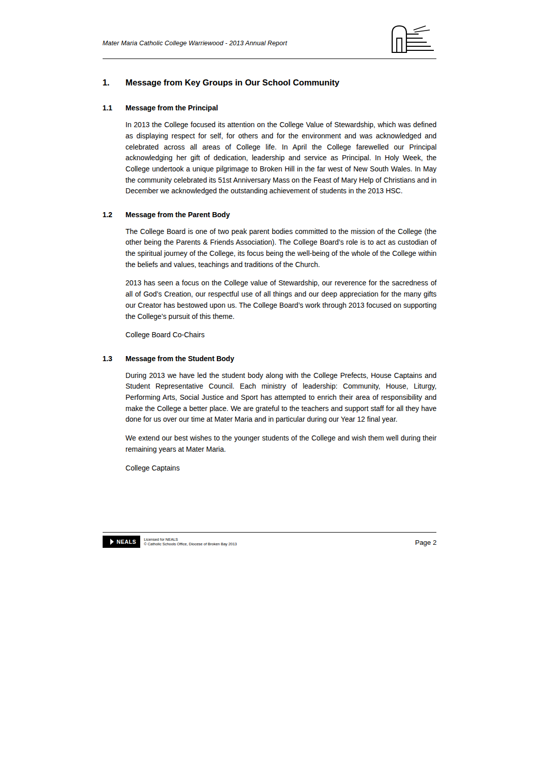Mater Maria Catholic College Warriewood - 2013 Annual Report
1. Message from Key Groups in Our School Community
1.1 Message from the Principal
In 2013 the College focused its attention on the College Value of Stewardship, which was defined as displaying respect for self, for others and for the environment and was acknowledged and celebrated across all areas of College life. In April the College farewelled our Principal acknowledging her gift of dedication, leadership and service as Principal. In Holy Week, the College undertook a unique pilgrimage to Broken Hill in the far west of New South Wales. In May the community celebrated its 51st Anniversary Mass on the Feast of Mary Help of Christians and in December we acknowledged the outstanding achievement of students in the 2013 HSC.
1.2 Message from the Parent Body
The College Board is one of two peak parent bodies committed to the mission of the College (the other being the Parents & Friends Association). The College Board’s role is to act as custodian of the spiritual journey of the College, its focus being the well-being of the whole of the College within the beliefs and values, teachings and traditions of the Church.
2013 has seen a focus on the College value of Stewardship, our reverence for the sacredness of all of God’s Creation, our respectful use of all things and our deep appreciation for the many gifts our Creator has bestowed upon us. The College Board’s work through 2013 focused on supporting the College’s pursuit of this theme.
College Board Co-Chairs
1.3 Message from the Student Body
During 2013 we have led the student body along with the College Prefects, House Captains and Student Representative Council. Each ministry of leadership: Community, House, Liturgy, Performing Arts, Social Justice and Sport has attempted to enrich their area of responsibility and make the College a better place. We are grateful to the teachers and support staff for all they have done for us over our time at Mater Maria and in particular during our Year 12 final year.
We extend our best wishes to the younger students of the College and wish them well during their remaining years at Mater Maria.
College Captains
NEALS
Licensed for NEALS
© Catholic Schools Office, Diocese of Broken Bay 2013
Page 2